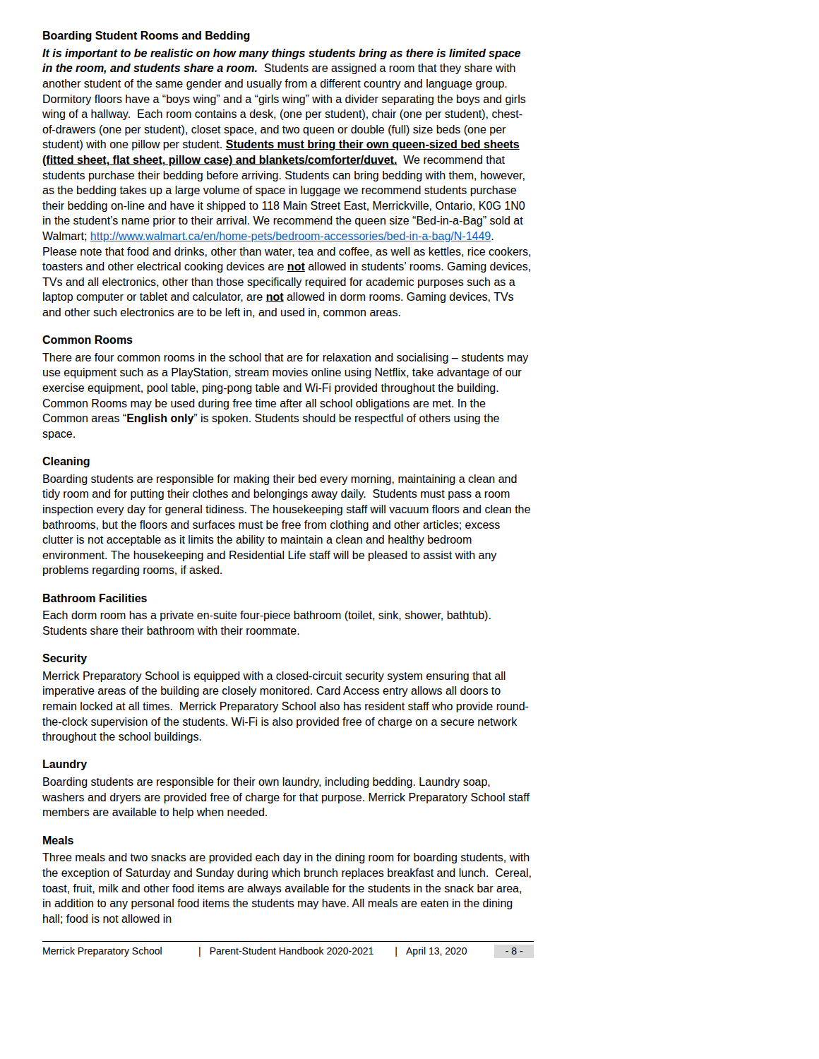Boarding Student Rooms and Bedding
It is important to be realistic on how many things students bring as there is limited space in the room, and students share a room. Students are assigned a room that they share with another student of the same gender and usually from a different country and language group. Dormitory floors have a “boys wing” and a “girls wing” with a divider separating the boys and girls wing of a hallway. Each room contains a desk, (one per student), chair (one per student), chest-of-drawers (one per student), closet space, and two queen or double (full) size beds (one per student) with one pillow per student. Students must bring their own queen-sized bed sheets (fitted sheet, flat sheet, pillow case) and blankets/comforter/duvet. We recommend that students purchase their bedding before arriving. Students can bring bedding with them, however, as the bedding takes up a large volume of space in luggage we recommend students purchase their bedding on-line and have it shipped to 118 Main Street East, Merrickville, Ontario, K0G 1N0 in the student’s name prior to their arrival. We recommend the queen size “Bed-in-a-Bag” sold at Walmart; http://www.walmart.ca/en/home-pets/bedroom-accessories/bed-in-a-bag/N-1449. Please note that food and drinks, other than water, tea and coffee, as well as kettles, rice cookers, toasters and other electrical cooking devices are not allowed in students’ rooms. Gaming devices, TVs and all electronics, other than those specifically required for academic purposes such as a laptop computer or tablet and calculator, are not allowed in dorm rooms. Gaming devices, TVs and other such electronics are to be left in, and used in, common areas.
Common Rooms
There are four common rooms in the school that are for relaxation and socialising – students may use equipment such as a PlayStation, stream movies online using Netflix, take advantage of our exercise equipment, pool table, ping-pong table and Wi-Fi provided throughout the building. Common Rooms may be used during free time after all school obligations are met. In the Common areas “English only” is spoken. Students should be respectful of others using the space.
Cleaning
Boarding students are responsible for making their bed every morning, maintaining a clean and tidy room and for putting their clothes and belongings away daily. Students must pass a room inspection every day for general tidiness. The housekeeping staff will vacuum floors and clean the bathrooms, but the floors and surfaces must be free from clothing and other articles; excess clutter is not acceptable as it limits the ability to maintain a clean and healthy bedroom environment. The housekeeping and Residential Life staff will be pleased to assist with any problems regarding rooms, if asked.
Bathroom Facilities
Each dorm room has a private en-suite four-piece bathroom (toilet, sink, shower, bathtub). Students share their bathroom with their roommate.
Security
Merrick Preparatory School is equipped with a closed-circuit security system ensuring that all imperative areas of the building are closely monitored. Card Access entry allows all doors to remain locked at all times. Merrick Preparatory School also has resident staff who provide round-the-clock supervision of the students. Wi-Fi is also provided free of charge on a secure network throughout the school buildings.
Laundry
Boarding students are responsible for their own laundry, including bedding. Laundry soap, washers and dryers are provided free of charge for that purpose. Merrick Preparatory School staff members are available to help when needed.
Meals
Three meals and two snacks are provided each day in the dining room for boarding students, with the exception of Saturday and Sunday during which brunch replaces breakfast and lunch. Cereal, toast, fruit, milk and other food items are always available for the students in the snack bar area, in addition to any personal food items the students may have. All meals are eaten in the dining hall; food is not allowed in
| Merrick Preparatory School | / | Parent-Student Handbook 2020-2021 | / | April 13, 2020 | - 8 - |